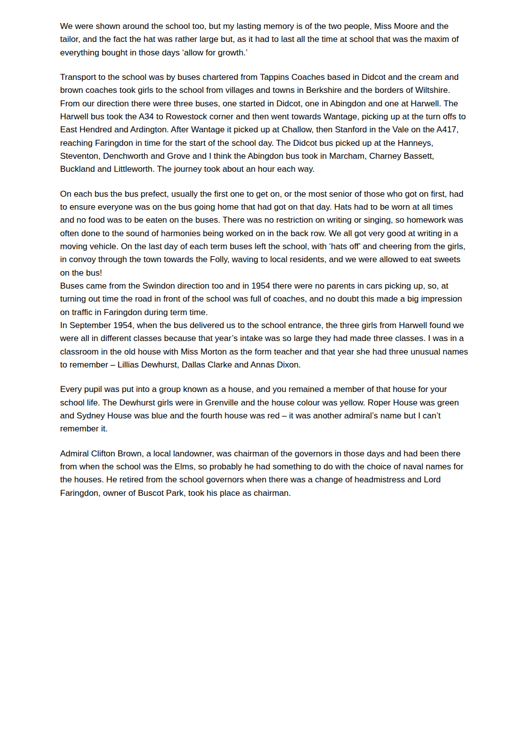We were shown around the school too, but my lasting memory is of the two people, Miss Moore and the tailor, and the fact the hat was rather large but, as it had to last all the time at school that was the maxim of everything bought in those days ‘allow for growth.’
Transport to the school was by buses chartered from Tappins Coaches based in Didcot and the cream and brown coaches took girls to the school from villages and towns in Berkshire and the borders of Wiltshire. From our direction there were three buses, one started in Didcot, one in Abingdon and one at Harwell. The Harwell bus took the A34 to Rowestock corner and then went towards Wantage, picking up at the turn offs to East Hendred and Ardington. After Wantage it picked up at Challow, then Stanford in the Vale on the A417, reaching Faringdon in time for the start of the school day. The Didcot bus picked up at the Hanneys, Steventon, Denchworth and Grove and I think the Abingdon bus took in Marcham, Charney Bassett, Buckland and Littleworth. The journey took about an hour each way.
On each bus the bus prefect, usually the first one to get on, or the most senior of those who got on first, had to ensure everyone was on the bus going home that had got on that day. Hats had to be worn at all times and no food was to be eaten on the buses. There was no restriction on writing or singing, so homework was often done to the sound of harmonies being worked on in the back row. We all got very good at writing in a moving vehicle. On the last day of each term buses left the school, with ‘hats off’ and cheering from the girls, in convoy through the town towards the Folly, waving to local residents, and we were allowed to eat sweets on the bus!
Buses came from the Swindon direction too and in 1954 there were no parents in cars picking up, so, at turning out time the road in front of the school was full of coaches, and no doubt this made a big impression on traffic in Faringdon during term time.
In September 1954, when the bus delivered us to the school entrance, the three girls from Harwell found we were all in different classes because that year’s intake was so large they had made three classes. I was in a classroom in the old house with Miss Morton as the form teacher and that year she had three unusual names to remember – Lillias Dewhurst, Dallas Clarke and Annas Dixon.
Every pupil was put into a group known as a house, and you remained a member of that house for your school life. The Dewhurst girls were in Grenville and the house colour was yellow. Roper House was green and Sydney House was blue and the fourth house was red – it was another admiral’s name but I can’t remember it.
Admiral Clifton Brown, a local landowner, was chairman of the governors in those days and had been there from when the school was the Elms, so probably he had something to do with the choice of naval names for the houses. He retired from the school governors when there was a change of headmistress and Lord Faringdon, owner of Buscot Park, took his place as chairman.